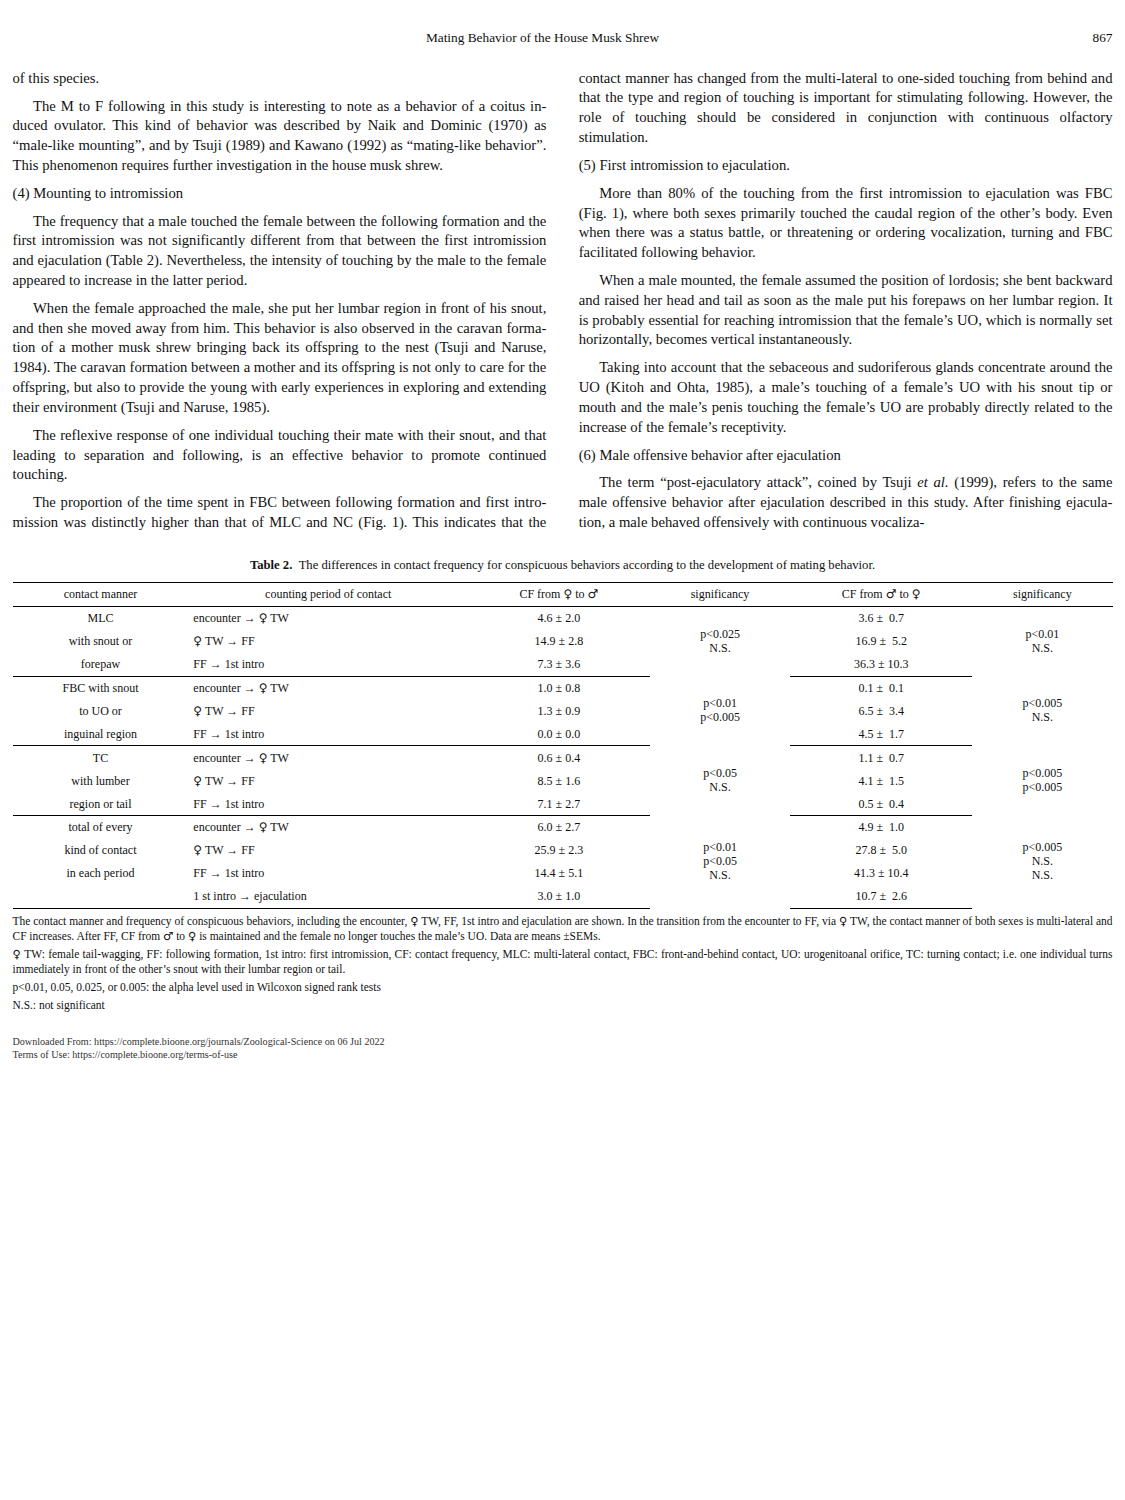Mating Behavior of the House Musk Shrew
867
of this species.
The M to F following in this study is interesting to note as a behavior of a coitus induced ovulator. This kind of behavior was described by Naik and Dominic (1970) as “male-like mounting”, and by Tsuji (1989) and Kawano (1992) as “mating-like behavior”. This phenomenon requires further investigation in the house musk shrew.
(4) Mounting to intromission
The frequency that a male touched the female between the following formation and the first intromission was not significantly different from that between the first intromission and ejaculation (Table 2). Nevertheless, the intensity of touching by the male to the female appeared to increase in the latter period.
When the female approached the male, she put her lumbar region in front of his snout, and then she moved away from him. This behavior is also observed in the caravan formation of a mother musk shrew bringing back its offspring to the nest (Tsuji and Naruse, 1984). The caravan formation between a mother and its offspring is not only to care for the offspring, but also to provide the young with early experiences in exploring and extending their environment (Tsuji and Naruse, 1985).
The reflexive response of one individual touching their mate with their snout, and that leading to separation and following, is an effective behavior to promote continued touching.
The proportion of the time spent in FBC between following formation and first intromission was distinctly higher than that of MLC and NC (Fig. 1). This indicates that the contact manner has changed from the multi-lateral to one-sided touching from behind and that the type and region of touching is important for stimulating following. However, the role of touching should be considered in conjunction with continuous olfactory stimulation.
(5) First intromission to ejaculation.
More than 80% of the touching from the first intromission to ejaculation was FBC (Fig. 1), where both sexes primarily touched the caudal region of the other’s body. Even when there was a status battle, or threatening or ordering vocalization, turning and FBC facilitated following behavior.
When a male mounted, the female assumed the position of lordosis; she bent backward and raised her head and tail as soon as the male put his forepaws on her lumbar region. It is probably essential for reaching intromission that the female’s UO, which is normally set horizontally, becomes vertical instantaneously.
Taking into account that the sebaceous and sudoriferous glands concentrate around the UO (Kitoh and Ohta, 1985), a male’s touching of a female’s UO with his snout tip or mouth and the male’s penis touching the female’s UO are probably directly related to the increase of the female’s receptivity.
(6) Male offensive behavior after ejaculation
The term “post-ejaculatory attack”, coined by Tsuji et al. (1999), refers to the same male offensive behavior after ejaculation described in this study. After finishing ejaculation, a male behaved offensively with continuous vocaliza-
Table 2. The differences in contact frequency for conspicuous behaviors according to the development of mating behavior.
| contact manner | counting period of contact | CF from ♀ to ♂ | significancy | CF from ♂ to ♀ | significancy |
| --- | --- | --- | --- | --- | --- |
| MLC | encounter → ♀ TW | 4.6 ± 2.0 | p<0.025 N.S. | 3.6 ± 0.7 | p<0.01 N.S. |
| with snout or | ♀ TW → FF | 14.9 ± 2.8 | 16.9 ± 5.2 |
| forepaw | FF → 1st intro | 7.3 ± 3.6 | 36.3 ± 10.3 |
| FBC with snout | encounter → ♀ TW | 1.0 ± 0.8 | p<0.01 p<0.005 | 0.1 ± 0.1 | p<0.005 N.S. |
| to UO or | ♀ TW → FF | 1.3 ± 0.9 | 6.5 ± 3.4 |
| inguinal region | FF → 1st intro | 0.0 ± 0.0 | 4.5 ± 1.7 |
| TC | encounter → ♀ TW | 0.6 ± 0.4 | p<0.05 N.S. | 1.1 ± 0.7 | p<0.005 p<0.005 |
| with lumber | ♀ TW → FF | 8.5 ± 1.6 | 4.1 ± 1.5 |
| region or tail | FF → 1st intro | 7.1 ± 2.7 | 0.5 ± 0.4 |
| total of every | encounter → ♀ TW | 6.0 ± 2.7 | p<0.01 p<0.05 N.S. | 4.9 ± 1.0 | p<0.005 N.S. N.S. |
| kind of contact | ♀ TW → FF | 25.9 ± 2.3 | 27.8 ± 5.0 |
| in each period | FF → 1st intro | 14.4 ± 5.1 | 41.3 ± 10.4 |
| | 1 st intro → ejaculation | 3.0 ± 1.0 | 10.7 ± 2.6 |
The contact manner and frequency of conspicuous behaviors, including the encounter, ♀ TW, FF, 1st intro and ejaculation are shown. In the transition from the encounter to FF, via ♀ TW, the contact manner of both sexes is multi-lateral and CF increases. After FF, CF from ♂ to ♀ is maintained and the female no longer touches the male’s UO. Data are means ±SEMs.
♀ TW: female tail-wagging, FF: following formation, 1st intro: first intromission, CF: contact frequency, MLC: multi-lateral contact, FBC: front-and-behind contact, UO: urogenitoanal orifice, TC: turning contact; i.e. one individual turns immediately in front of the other’s snout with their lumbar region or tail.
p<0.01, 0.05, 0.025, or 0.005: the alpha level used in Wilcoxon signed rank tests
N.S.: not significant
Downloaded From: https://complete.bioone.org/journals/Zoological-Science on 06 Jul 2022
Terms of Use: https://complete.bioone.org/terms-of-use